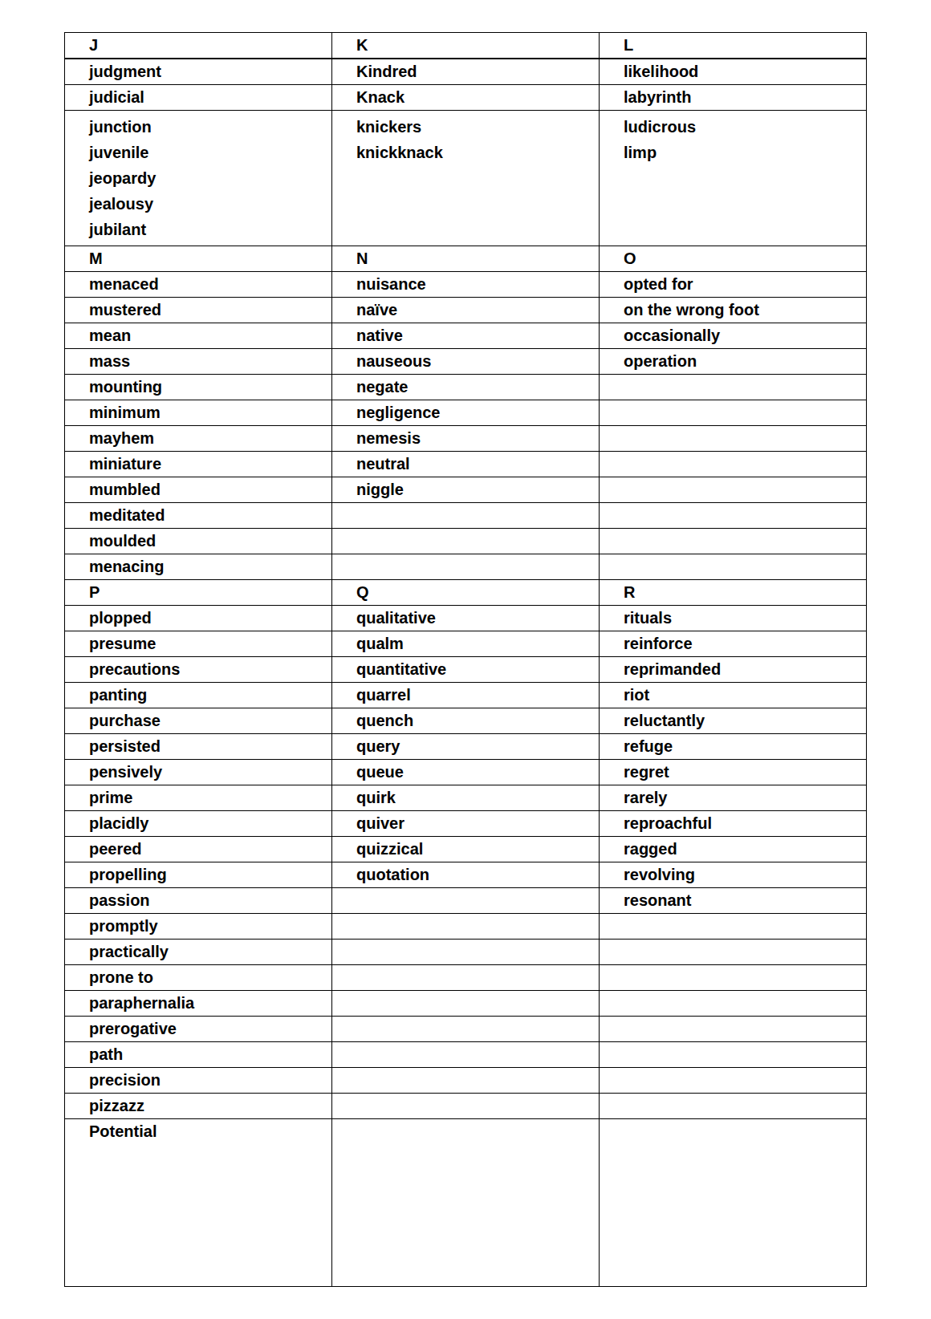| J | K | L |
| --- | --- | --- |
| judgment | Kindred | likelihood |
| judicial | Knack | labyrinth |
| junction juvenile jeopardy jealousy jubilant | knickers knickknack | ludicrous limp |
| M | N | O |
| menaced | nuisance | opted for |
| mustered | naïve | on the wrong foot |
| mean | native | occasionally |
| mass | nauseous | operation |
| mounting | negate | |
| minimum | negligence | |
| mayhem | nemesis | |
| miniature | neutral | |
| mumbled | niggle | |
| meditated | | |
| moulded | | |
| menacing | | |
| P | Q | R |
| plopped | qualitative | rituals |
| presume | qualm | reinforce |
| precautions | quantitative | reprimanded |
| panting | quarrel | riot |
| purchase | quench | reluctantly |
| persisted | query | refuge |
| pensively | queue | regret |
| prime | quirk | rarely |
| placidly | quiver | reproachful |
| peered | quizzical | ragged |
| propelling | quotation | revolving |
| passion | | resonant |
| promptly | | |
| practically | | |
| prone to | | |
| paraphernalia | | |
| prerogative | | |
| path | | |
| precision | | |
| pizzazz | | |
| Potential | | |